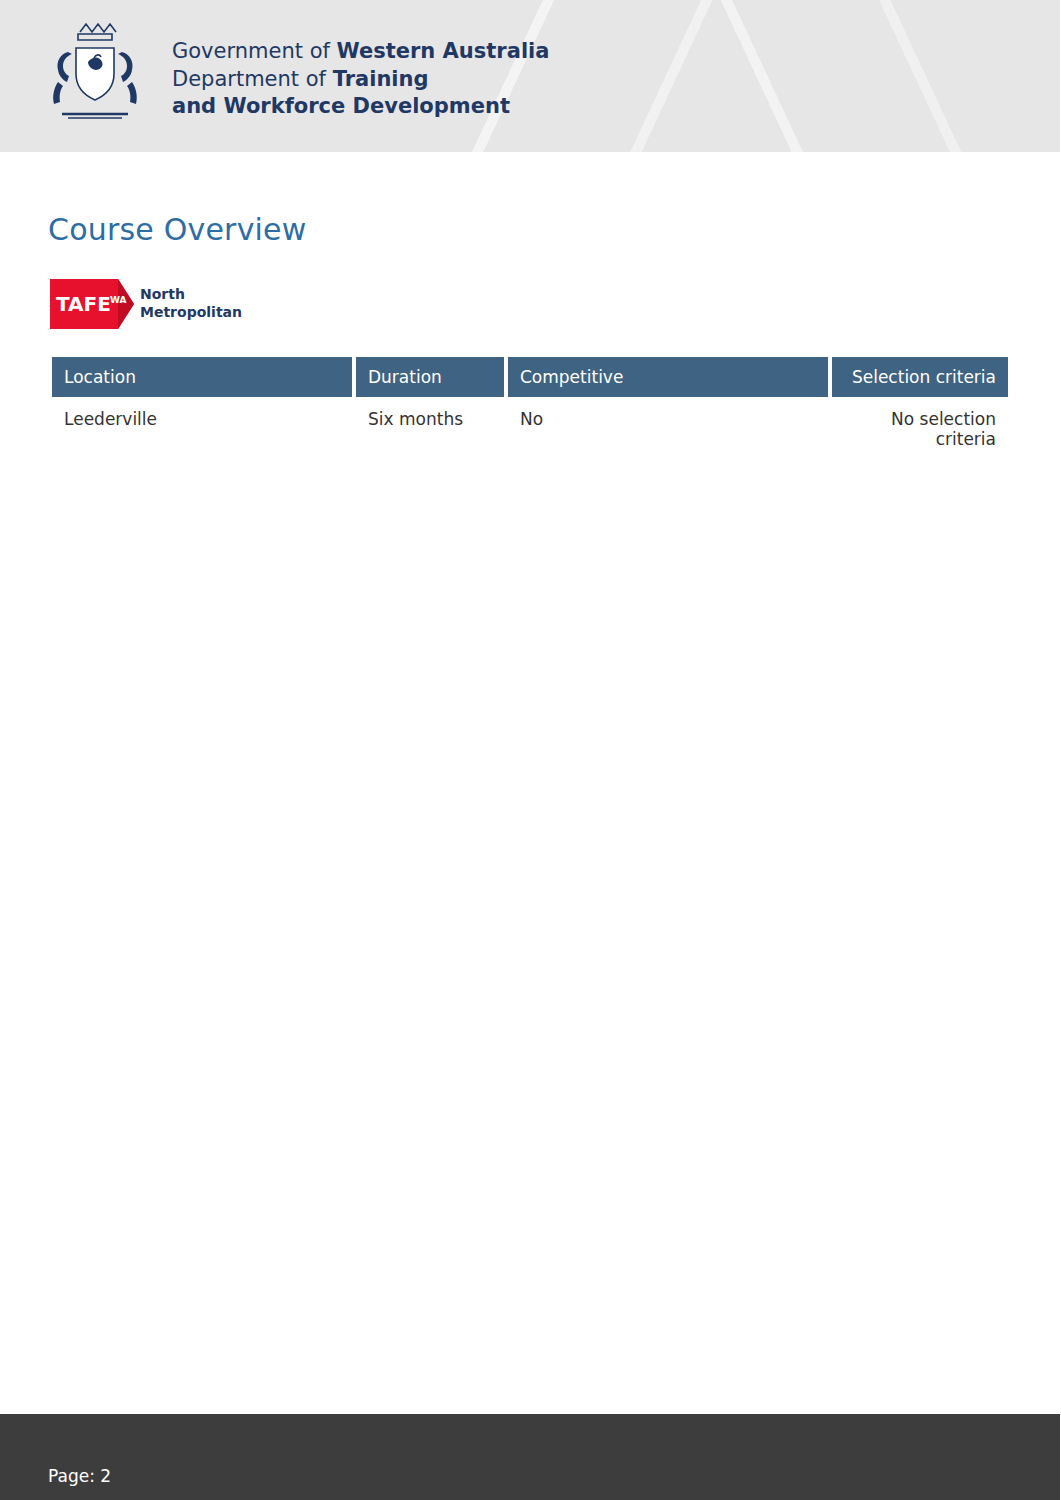Government of Western Australia
Department of Training
and Workforce Development
Course Overview
TAFE WA North Metropolitan
| Location | Duration | Competitive | Selection criteria |
| --- | --- | --- | --- |
| Leederville | Six months | No | No selection criteria |
Page: 2